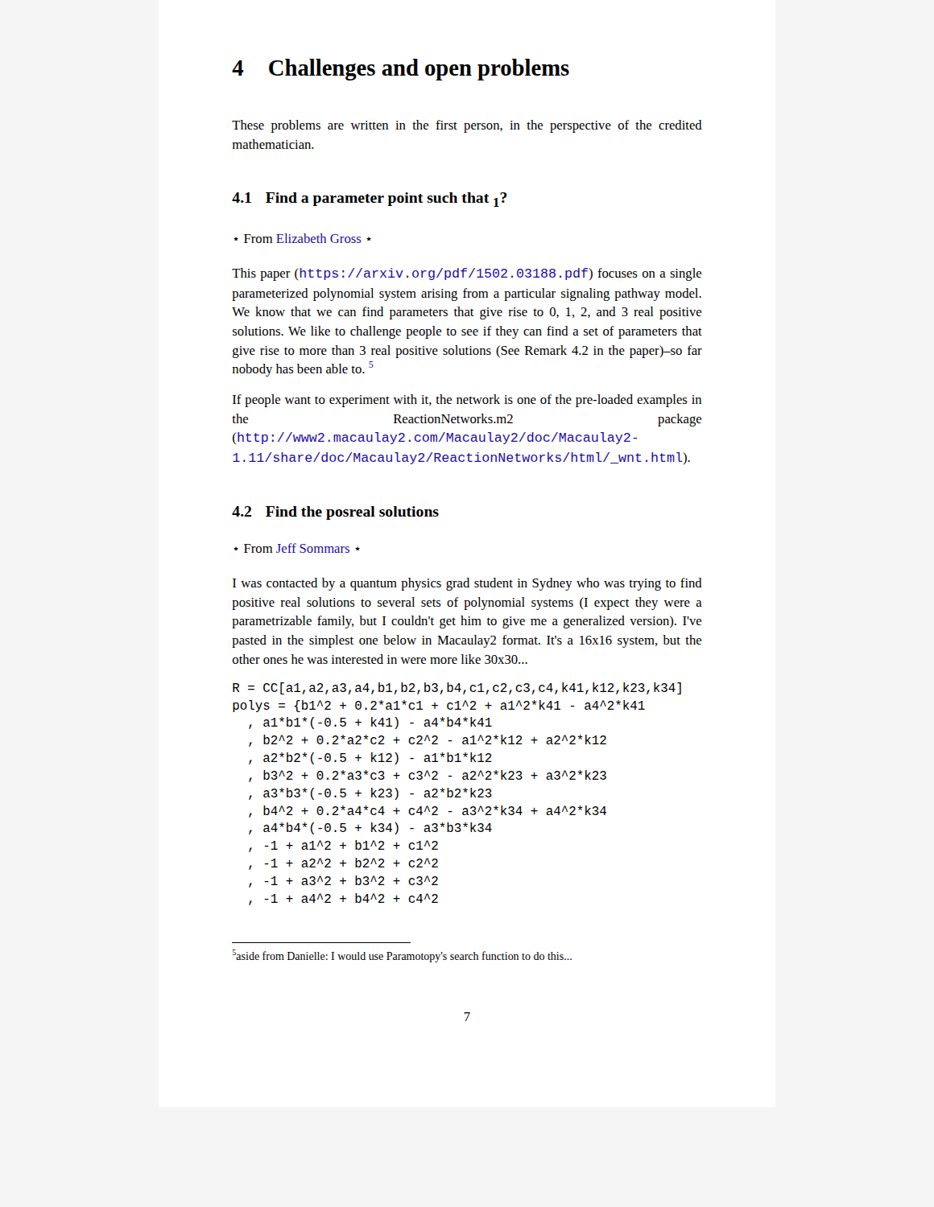4 Challenges and open problems
These problems are written in the first person, in the perspective of the credited mathematician.
4.1 Find a parameter point such that 1?
⋆ From Elizabeth Gross ⋆
This paper (https://arxiv.org/pdf/1502.03188.pdf) focuses on a single parameterized polynomial system arising from a particular signaling pathway model. We know that we can find parameters that give rise to 0, 1, 2, and 3 real positive solutions. We like to challenge people to see if they can find a set of parameters that give rise to more than 3 real positive solutions (See Remark 4.2 in the paper)–so far nobody has been able to. 5
If people want to experiment with it, the network is one of the pre-loaded examples in the ReactionNetworks.m2 package (http://www2.macaulay2.com/Macaulay2/doc/Macaulay2-1.11/share/doc/Macaulay2/ReactionNetworks/html/_wnt.html).
4.2 Find the posreal solutions
⋆ From Jeff Sommars ⋆
I was contacted by a quantum physics grad student in Sydney who was trying to find positive real solutions to several sets of polynomial systems (I expect they were a parametrizable family, but I couldn't get him to give me a generalized version). I've pasted in the simplest one below in Macaulay2 format. It's a 16x16 system, but the other ones he was interested in were more like 30x30...
R = CC[a1,a2,a3,a4,b1,b2,b3,b4,c1,c2,c3,c4,k41,k12,k23,k34]
polys = {b1^2 + 0.2*a1*c1 + c1^2 + a1^2*k41 - a4^2*k41
  , a1*b1*(-0.5 + k41) - a4*b4*k41
  , b2^2 + 0.2*a2*c2 + c2^2 - a1^2*k12 + a2^2*k12
  , a2*b2*(-0.5 + k12) - a1*b1*k12
  , b3^2 + 0.2*a3*c3 + c3^2 - a2^2*k23 + a3^2*k23
  , a3*b3*(-0.5 + k23) - a2*b2*k23
  , b4^2 + 0.2*a4*c4 + c4^2 - a3^2*k34 + a4^2*k34
  , a4*b4*(-0.5 + k34) - a3*b3*k34
  , -1 + a1^2 + b1^2 + c1^2
  , -1 + a2^2 + b2^2 + c2^2
  , -1 + a3^2 + b3^2 + c3^2
  , -1 + a4^2 + b4^2 + c4^2
5aside from Danielle: I would use Paramotopy's search function to do this...
7